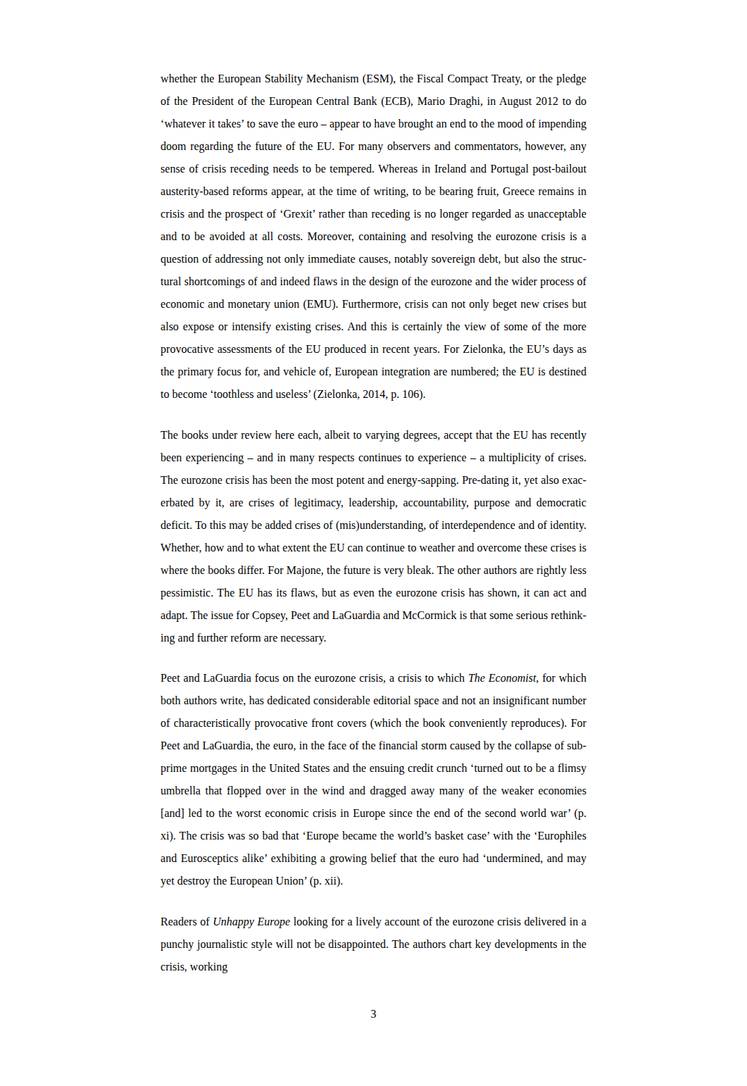whether the European Stability Mechanism (ESM), the Fiscal Compact Treaty, or the pledge of the President of the European Central Bank (ECB), Mario Draghi, in August 2012 to do ‘whatever it takes’ to save the euro – appear to have brought an end to the mood of impending doom regarding the future of the EU. For many observers and commentators, however, any sense of crisis receding needs to be tempered. Whereas in Ireland and Portugal post-bailout austerity-based reforms appear, at the time of writing, to be bearing fruit, Greece remains in crisis and the prospect of ‘Grexit’ rather than receding is no longer regarded as unacceptable and to be avoided at all costs. Moreover, containing and resolving the eurozone crisis is a question of addressing not only immediate causes, notably sovereign debt, but also the structural shortcomings of and indeed flaws in the design of the eurozone and the wider process of economic and monetary union (EMU). Furthermore, crisis can not only beget new crises but also expose or intensify existing crises. And this is certainly the view of some of the more provocative assessments of the EU produced in recent years. For Zielonka, the EU’s days as the primary focus for, and vehicle of, European integration are numbered; the EU is destined to become ‘toothless and useless’ (Zielonka, 2014, p. 106).
The books under review here each, albeit to varying degrees, accept that the EU has recently been experiencing – and in many respects continues to experience – a multiplicity of crises. The eurozone crisis has been the most potent and energy-sapping. Pre-dating it, yet also exacerbated by it, are crises of legitimacy, leadership, accountability, purpose and democratic deficit. To this may be added crises of (mis)understanding, of interdependence and of identity. Whether, how and to what extent the EU can continue to weather and overcome these crises is where the books differ. For Majone, the future is very bleak. The other authors are rightly less pessimistic. The EU has its flaws, but as even the eurozone crisis has shown, it can act and adapt. The issue for Copsey, Peet and LaGuardia and McCormick is that some serious rethinking and further reform are necessary.
Peet and LaGuardia focus on the eurozone crisis, a crisis to which The Economist, for which both authors write, has dedicated considerable editorial space and not an insignificant number of characteristically provocative front covers (which the book conveniently reproduces). For Peet and LaGuardia, the euro, in the face of the financial storm caused by the collapse of subprime mortgages in the United States and the ensuing credit crunch ‘turned out to be a flimsy umbrella that flopped over in the wind and dragged away many of the weaker economies [and] led to the worst economic crisis in Europe since the end of the second world war’ (p. xi). The crisis was so bad that ‘Europe became the world’s basket case’ with the ‘Europhiles and Eurosceptics alike’ exhibiting a growing belief that the euro had ‘undermined, and may yet destroy the European Union’ (p. xii).
Readers of Unhappy Europe looking for a lively account of the eurozone crisis delivered in a punchy journalistic style will not be disappointed. The authors chart key developments in the crisis, working
3